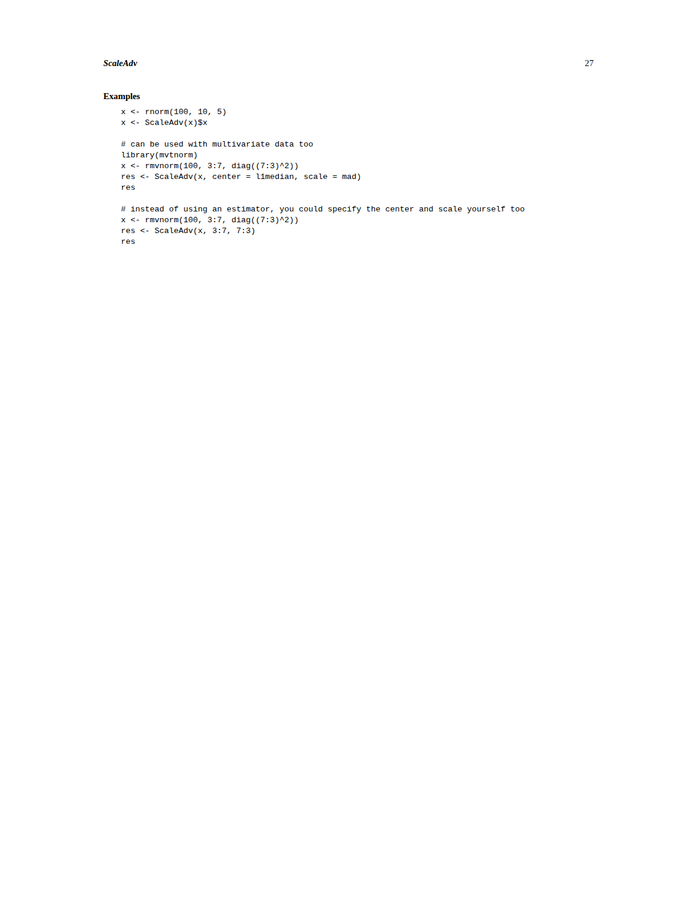ScaleAdv 27
Examples
x <- rnorm(100, 10, 5)
x <- ScaleAdv(x)$x

# can be used with multivariate data too
library(mvtnorm)
x <- rmvnorm(100, 3:7, diag((7:3)^2))
res <- ScaleAdv(x, center = l1median, scale = mad)
res

# instead of using an estimator, you could specify the center and scale yourself too
x <- rmvnorm(100, 3:7, diag((7:3)^2))
res <- ScaleAdv(x, 3:7, 7:3)
res